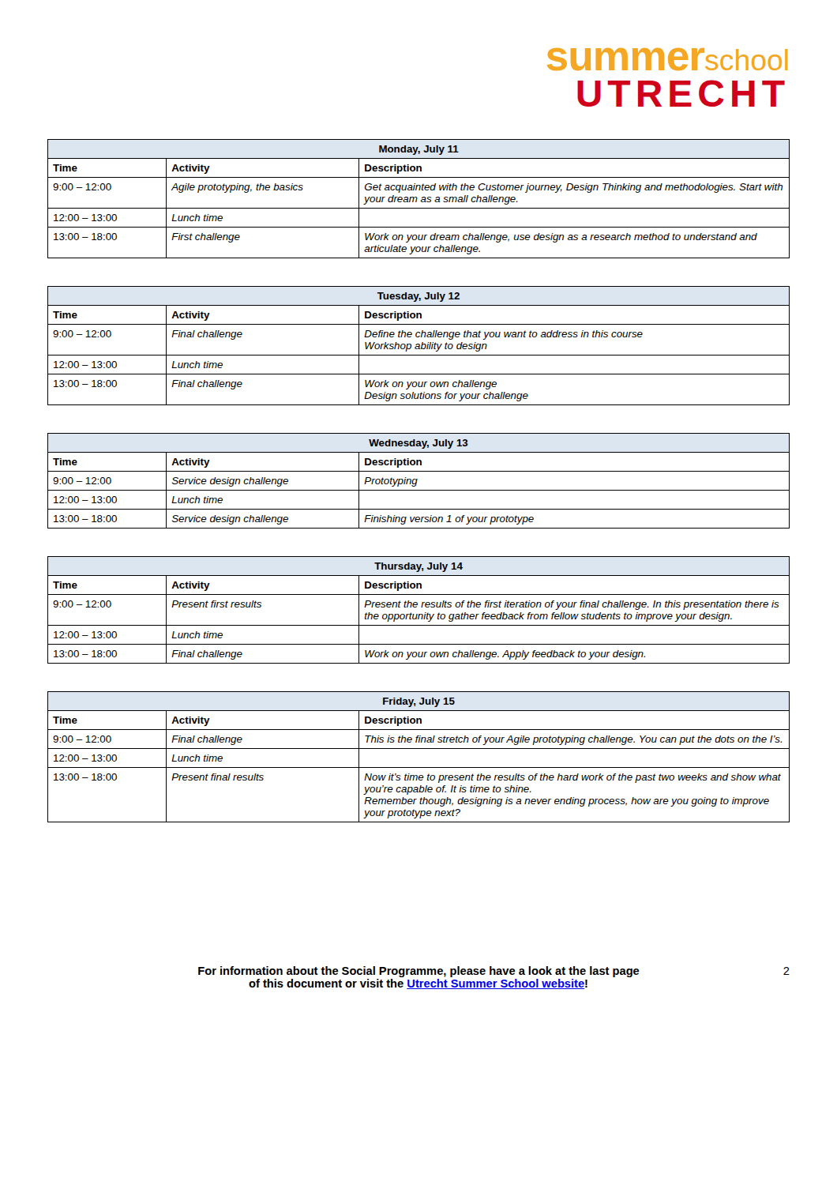summer school UTRECHT
| Monday, July 11 |
| Time | Activity | Description |
| 9:00 – 12:00 | Agile prototyping, the basics | Get acquainted with the Customer journey, Design Thinking and methodologies. Start with your dream as a small challenge. |
| 12:00 – 13:00 | Lunch time | |
| 13:00 – 18:00 | First challenge | Work on your dream challenge, use design as a research method to understand and articulate your challenge. |
| Tuesday, July 12 |
| Time | Activity | Description |
| 9:00 – 12:00 | Final challenge | Define the challenge that you want to address in this course Workshop ability to design |
| 12:00 – 13:00 | Lunch time | |
| 13:00 – 18:00 | Final challenge | Work on your own challenge Design solutions for your challenge |
| Wednesday, July 13 |
| Time | Activity | Description |
| 9:00 – 12:00 | Service design challenge | Prototyping |
| 12:00 – 13:00 | Lunch time | |
| 13:00 – 18:00 | Service design challenge | Finishing version 1 of your prototype |
| Thursday, July 14 |
| Time | Activity | Description |
| 9:00 – 12:00 | Present first results | Present the results of the first iteration of your final challenge. In this presentation there is the opportunity to gather feedback from fellow students to improve your design. |
| 12:00 – 13:00 | Lunch time | |
| 13:00 – 18:00 | Final challenge | Work on your own challenge. Apply feedback to your design. |
| Friday, July 15 |
| Time | Activity | Description |
| 9:00 – 12:00 | Final challenge | This is the final stretch of your Agile prototyping challenge. You can put the dots on the I’s. |
| 12:00 – 13:00 | Lunch time | |
| 13:00 – 18:00 | Present final results | Now it’s time to present the results of the hard work of the past two weeks and show what you’re capable of. It is time to shine. Remember though, designing is a never ending process, how are you going to improve your prototype next? |
2 For information about the Social Programme, please have a look at the last page
of this document or visit the Utrecht Summer School website!